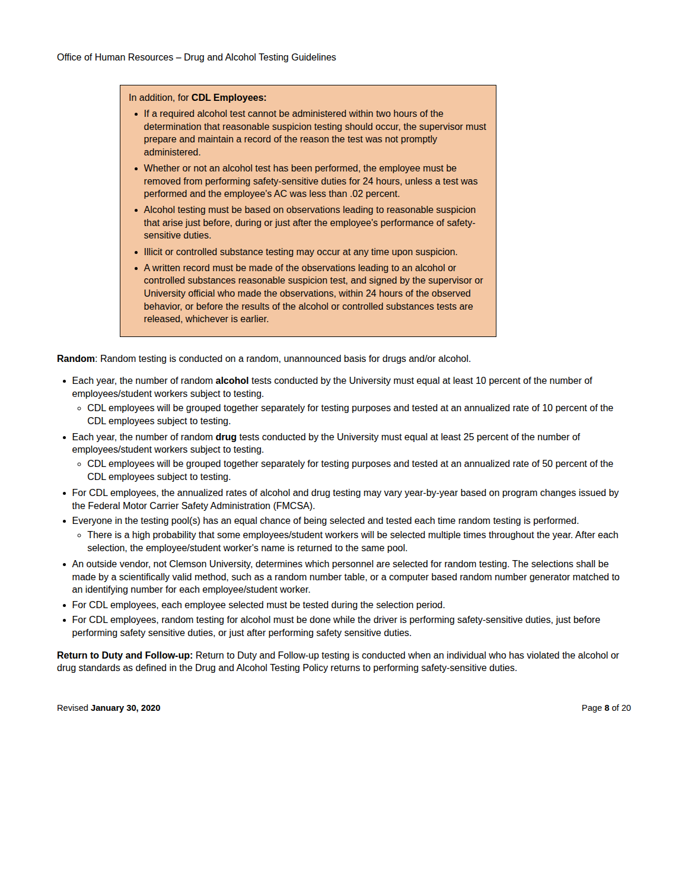Office of Human Resources – Drug and Alcohol Testing Guidelines
In addition, for CDL Employees:
If a required alcohol test cannot be administered within two hours of the determination that reasonable suspicion testing should occur, the supervisor must prepare and maintain a record of the reason the test was not promptly administered.
Whether or not an alcohol test has been performed, the employee must be removed from performing safety-sensitive duties for 24 hours, unless a test was performed and the employee's AC was less than .02 percent.
Alcohol testing must be based on observations leading to reasonable suspicion that arise just before, during or just after the employee's performance of safety-sensitive duties.
Illicit or controlled substance testing may occur at any time upon suspicion.
A written record must be made of the observations leading to an alcohol or controlled substances reasonable suspicion test, and signed by the supervisor or University official who made the observations, within 24 hours of the observed behavior, or before the results of the alcohol or controlled substances tests are released, whichever is earlier.
Random: Random testing is conducted on a random, unannounced basis for drugs and/or alcohol.
Each year, the number of random alcohol tests conducted by the University must equal at least 10 percent of the number of employees/student workers subject to testing.
CDL employees will be grouped together separately for testing purposes and tested at an annualized rate of 10 percent of the CDL employees subject to testing.
Each year, the number of random drug tests conducted by the University must equal at least 25 percent of the number of employees/student workers subject to testing.
CDL employees will be grouped together separately for testing purposes and tested at an annualized rate of 50 percent of the CDL employees subject to testing.
For CDL employees, the annualized rates of alcohol and drug testing may vary year-by-year based on program changes issued by the Federal Motor Carrier Safety Administration (FMCSA).
Everyone in the testing pool(s) has an equal chance of being selected and tested each time random testing is performed.
There is a high probability that some employees/student workers will be selected multiple times throughout the year. After each selection, the employee/student worker's name is returned to the same pool.
An outside vendor, not Clemson University, determines which personnel are selected for random testing. The selections shall be made by a scientifically valid method, such as a random number table, or a computer based random number generator matched to an identifying number for each employee/student worker.
For CDL employees, each employee selected must be tested during the selection period.
For CDL employees, random testing for alcohol must be done while the driver is performing safety-sensitive duties, just before performing safety sensitive duties, or just after performing safety sensitive duties.
Return to Duty and Follow-up: Return to Duty and Follow-up testing is conducted when an individual who has violated the alcohol or drug standards as defined in the Drug and Alcohol Testing Policy returns to performing safety-sensitive duties.
Revised January 30, 2020 Page 8 of 20